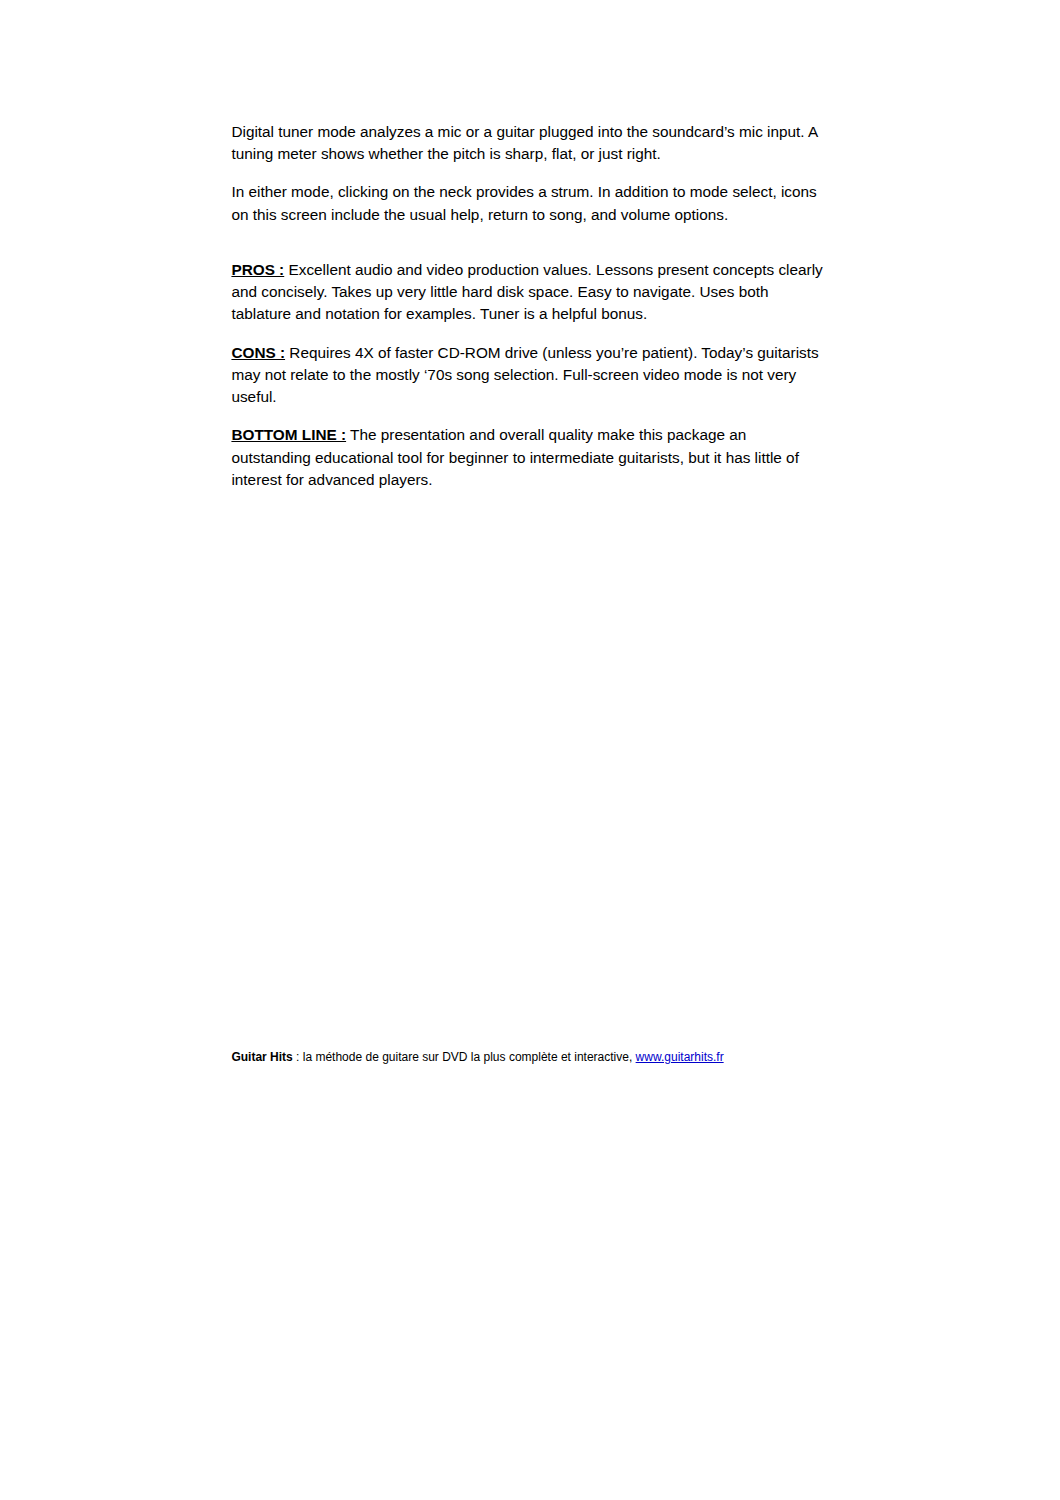Digital tuner mode analyzes a mic or a guitar plugged into the soundcard’s mic input. A tuning meter shows whether the pitch is sharp, flat, or just right.
In either mode, clicking on the neck provides a strum. In addition to mode select, icons on this screen include the usual help, return to song, and volume options.
PROS : Excellent audio and video production values. Lessons present concepts clearly and concisely. Takes up very little hard disk space. Easy to navigate. Uses both tablature and notation for examples. Tuner is a helpful bonus.
CONS : Requires 4X of faster CD-ROM drive (unless you’re patient). Today’s guitarists may not relate to the mostly ‘70s song selection. Full-screen video mode is not very useful.
BOTTOM LINE : The presentation and overall quality make this package an outstanding educational tool for beginner to intermediate guitarists, but it has little of interest for advanced players.
Guitar Hits : la méthode de guitare sur DVD la plus complète et interactive, www.guitarhits.fr